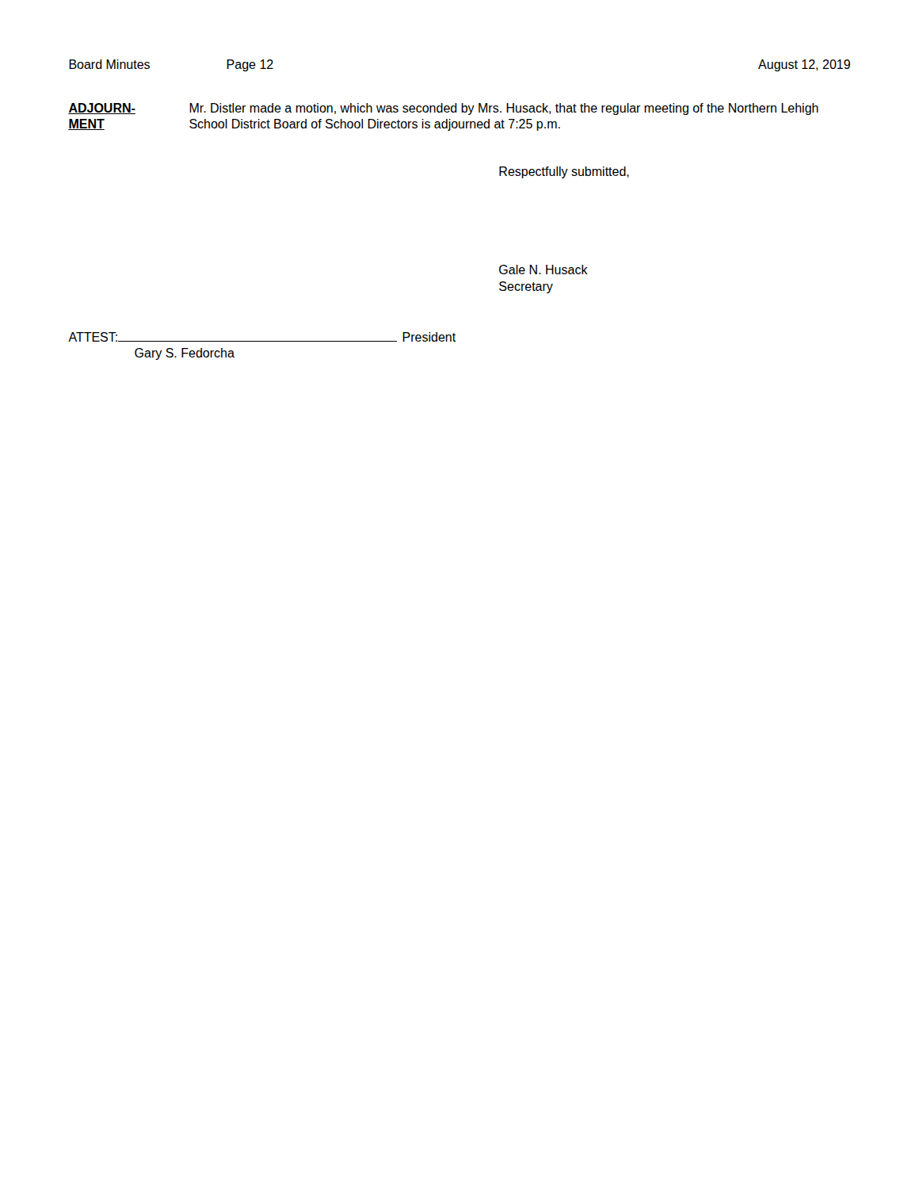Board Minutes
Page 12
August 12, 2019
ADJOURN-
MENT
Mr. Distler made a motion, which was seconded by Mrs. Husack, that the regular meeting of the Northern Lehigh School District Board of School Directors is adjourned at 7:25 p.m.
Respectfully submitted,
Gale N. Husack
Secretary
ATTEST: President
Gary S. Fedorcha